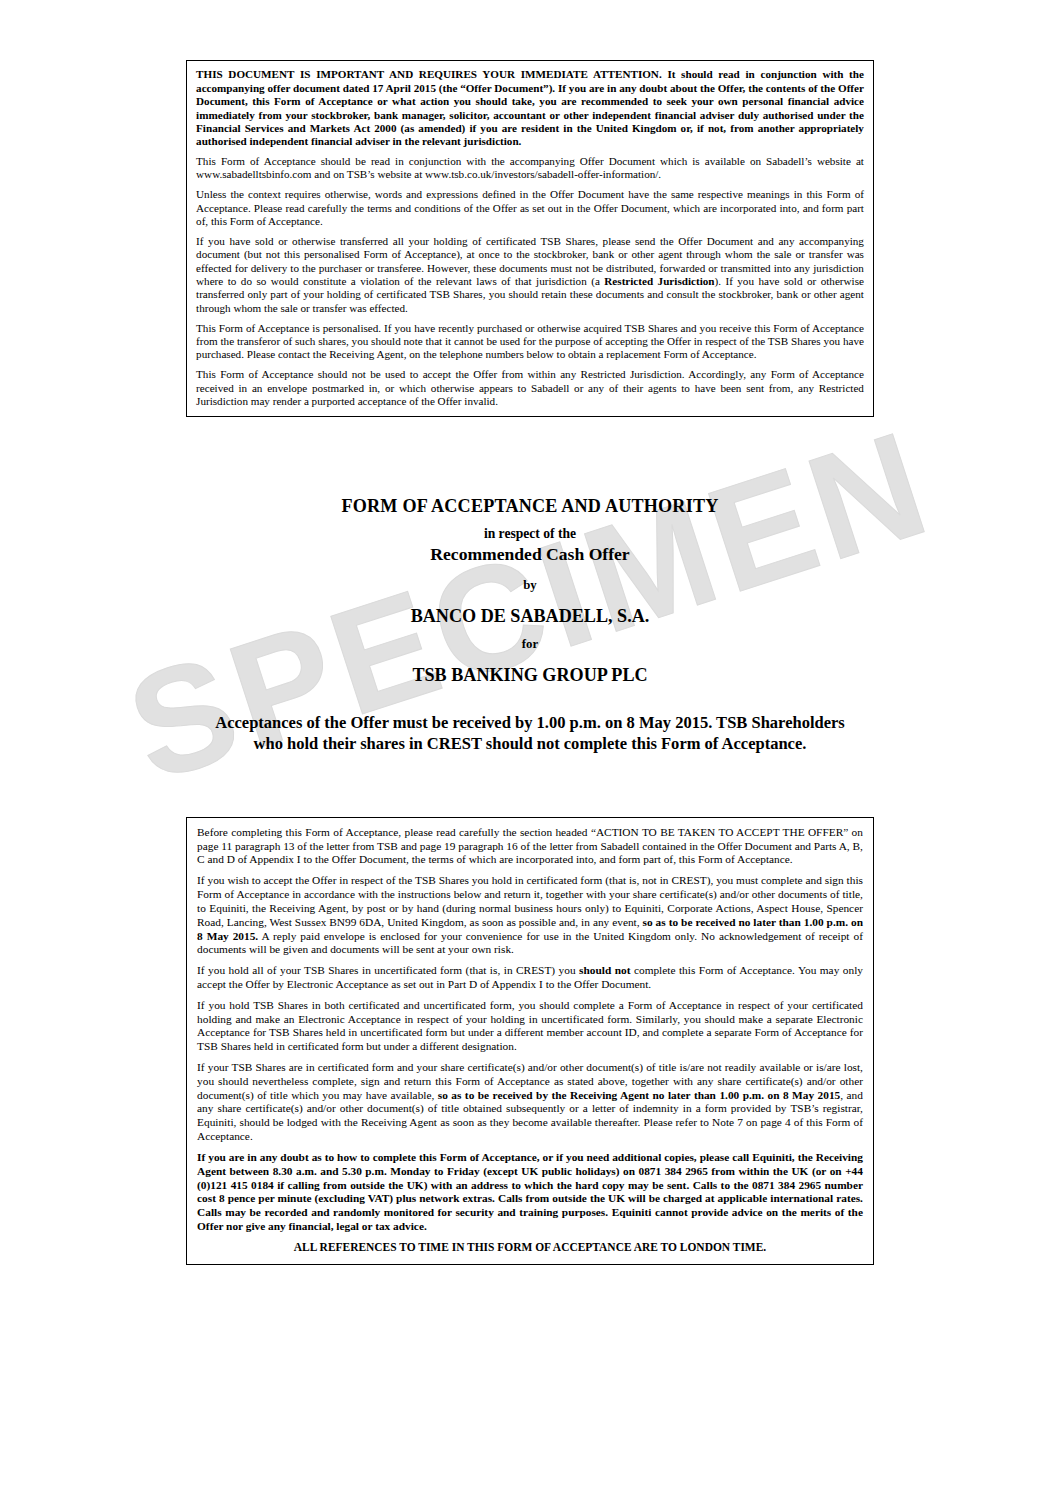SPECIMEN
THIS DOCUMENT IS IMPORTANT AND REQUIRES YOUR IMMEDIATE ATTENTION. It should read in conjunction with the accompanying offer document dated 17 April 2015 (the “Offer Document”). If you are in any doubt about the Offer, the contents of the Offer Document, this Form of Acceptance or what action you should take, you are recommended to seek your own personal financial advice immediately from your stockbroker, bank manager, solicitor, accountant or other independent financial adviser duly authorised under the Financial Services and Markets Act 2000 (as amended) if you are resident in the United Kingdom or, if not, from another appropriately authorised independent financial adviser in the relevant jurisdiction.
This Form of Acceptance should be read in conjunction with the accompanying Offer Document which is available on Sabadell’s website at www.sabadelltsbinfo.com and on TSB’s website at www.tsb.co.uk/investors/sabadell-offer-information/.
Unless the context requires otherwise, words and expressions defined in the Offer Document have the same respective meanings in this Form of Acceptance. Please read carefully the terms and conditions of the Offer as set out in the Offer Document, which are incorporated into, and form part of, this Form of Acceptance.
If you have sold or otherwise transferred all your holding of certificated TSB Shares, please send the Offer Document and any accompanying document (but not this personalised Form of Acceptance), at once to the stockbroker, bank or other agent through whom the sale or transfer was effected for delivery to the purchaser or transferee. However, these documents must not be distributed, forwarded or transmitted into any jurisdiction where to do so would constitute a violation of the relevant laws of that jurisdiction (a Restricted Jurisdiction). If you have sold or otherwise transferred only part of your holding of certificated TSB Shares, you should retain these documents and consult the stockbroker, bank or other agent through whom the sale or transfer was effected.
This Form of Acceptance is personalised. If you have recently purchased or otherwise acquired TSB Shares and you receive this Form of Acceptance from the transferor of such shares, you should note that it cannot be used for the purpose of accepting the Offer in respect of the TSB Shares you have purchased. Please contact the Receiving Agent, on the telephone numbers below to obtain a replacement Form of Acceptance.
This Form of Acceptance should not be used to accept the Offer from within any Restricted Jurisdiction. Accordingly, any Form of Acceptance received in an envelope postmarked in, or which otherwise appears to Sabadell or any of their agents to have been sent from, any Restricted Jurisdiction may render a purported acceptance of the Offer invalid.
FORM OF ACCEPTANCE AND AUTHORITY
in respect of the
Recommended Cash Offer
by
BANCO DE SABADELL, S.A.
for
TSB BANKING GROUP PLC
Acceptances of the Offer must be received by 1.00 p.m. on 8 May 2015. TSB Shareholders who hold their shares in CREST should not complete this Form of Acceptance.
Before completing this Form of Acceptance, please read carefully the section headed “ACTION TO BE TAKEN TO ACCEPT THE OFFER” on page 11 paragraph 13 of the letter from TSB and page 19 paragraph 16 of the letter from Sabadell contained in the Offer Document and Parts A, B, C and D of Appendix I to the Offer Document, the terms of which are incorporated into, and form part of, this Form of Acceptance.
If you wish to accept the Offer in respect of the TSB Shares you hold in certificated form (that is, not in CREST), you must complete and sign this Form of Acceptance in accordance with the instructions below and return it, together with your share certificate(s) and/or other documents of title, to Equiniti, the Receiving Agent, by post or by hand (during normal business hours only) to Equiniti, Corporate Actions, Aspect House, Spencer Road, Lancing, West Sussex BN99 6DA, United Kingdom, as soon as possible and, in any event, so as to be received no later than 1.00 p.m. on 8 May 2015. A reply paid envelope is enclosed for your convenience for use in the United Kingdom only. No acknowledgement of receipt of documents will be given and documents will be sent at your own risk.
If you hold all of your TSB Shares in uncertificated form (that is, in CREST) you should not complete this Form of Acceptance. You may only accept the Offer by Electronic Acceptance as set out in Part D of Appendix I to the Offer Document.
If you hold TSB Shares in both certificated and uncertificated form, you should complete a Form of Acceptance in respect of your certificated holding and make an Electronic Acceptance in respect of your holding in uncertificated form. Similarly, you should make a separate Electronic Acceptance for TSB Shares held in uncertificated form but under a different member account ID, and complete a separate Form of Acceptance for TSB Shares held in certificated form but under a different designation.
If your TSB Shares are in certificated form and your share certificate(s) and/or other document(s) of title is/are not readily available or is/are lost, you should nevertheless complete, sign and return this Form of Acceptance as stated above, together with any share certificate(s) and/or other document(s) of title which you may have available, so as to be received by the Receiving Agent no later than 1.00 p.m. on 8 May 2015, and any share certificate(s) and/or other document(s) of title obtained subsequently or a letter of indemnity in a form provided by TSB’s registrar, Equiniti, should be lodged with the Receiving Agent as soon as they become available thereafter. Please refer to Note 7 on page 4 of this Form of Acceptance.
If you are in any doubt as to how to complete this Form of Acceptance, or if you need additional copies, please call Equiniti, the Receiving Agent between 8.30 a.m. and 5.30 p.m. Monday to Friday (except UK public holidays) on 0871 384 2965 from within the UK (or on +44 (0)121 415 0184 if calling from outside the UK) with an address to which the hard copy may be sent. Calls to the 0871 384 2965 number cost 8 pence per minute (excluding VAT) plus network extras. Calls from outside the UK will be charged at applicable international rates. Calls may be recorded and randomly monitored for security and training purposes. Equiniti cannot provide advice on the merits of the Offer nor give any financial, legal or tax advice.
ALL REFERENCES TO TIME IN THIS FORM OF ACCEPTANCE ARE TO LONDON TIME.